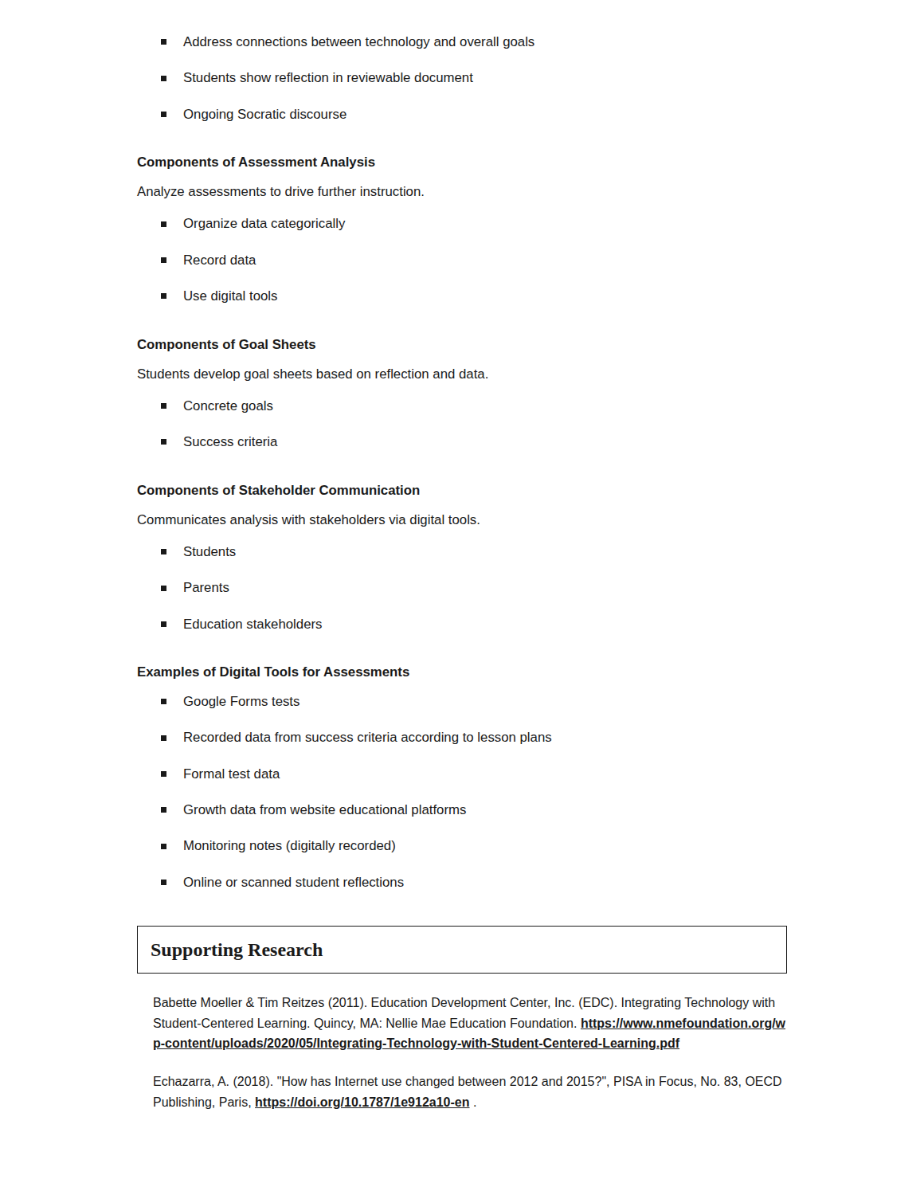Address connections between technology and overall goals
Students show reflection in reviewable document
Ongoing Socratic discourse
Components of Assessment Analysis
Analyze assessments to drive further instruction.
Organize data categorically
Record data
Use digital tools
Components of Goal Sheets
Students develop goal sheets based on reflection and data.
Concrete goals
Success criteria
Components of Stakeholder Communication
Communicates analysis with stakeholders via digital tools.
Students
Parents
Education stakeholders
Examples of Digital Tools for Assessments
Google Forms tests
Recorded data from success criteria according to lesson plans
Formal test data
Growth data from website educational platforms
Monitoring notes (digitally recorded)
Online or scanned student reflections
Supporting Research
Babette Moeller & Tim Reitzes (2011). Education Development Center, Inc. (EDC). Integrating Technology with Student-Centered Learning. Quincy, MA: Nellie Mae Education Foundation. https://www.nmefoundation.org/wp-content/uploads/2020/05/Integrating-Technology-with-Student-Centered-Learning.pdf
Echazarra, A. (2018). "How has Internet use changed between 2012 and 2015?", PISA in Focus, No. 83, OECD Publishing, Paris, https://doi.org/10.1787/1e912a10-en .